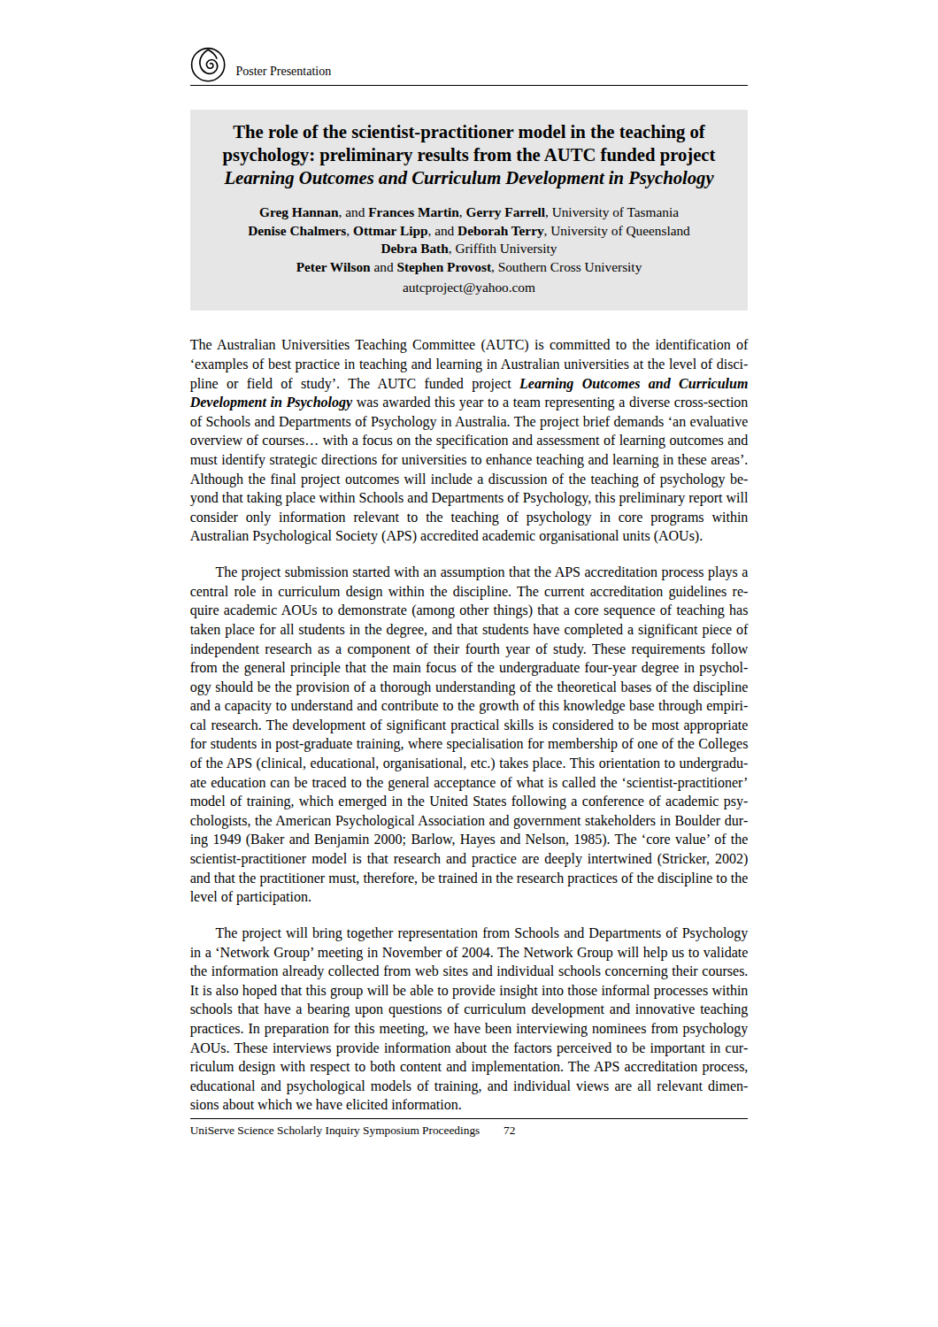Poster Presentation
The role of the scientist-practitioner model in the teaching of psychology: preliminary results from the AUTC funded project Learning Outcomes and Curriculum Development in Psychology
Greg Hannan, and Frances Martin, Gerry Farrell, University of Tasmania
Denise Chalmers, Ottmar Lipp, and Deborah Terry, University of Queensland
Debra Bath, Griffith University
Peter Wilson and Stephen Provost, Southern Cross University
autcproject@yahoo.com
The Australian Universities Teaching Committee (AUTC) is committed to the identification of ‘examples of best practice in teaching and learning in Australian universities at the level of discipline or field of study’. The AUTC funded project Learning Outcomes and Curriculum Development in Psychology was awarded this year to a team representing a diverse cross-section of Schools and Departments of Psychology in Australia. The project brief demands ‘an evaluative overview of courses… with a focus on the specification and assessment of learning outcomes and must identify strategic directions for universities to enhance teaching and learning in these areas’. Although the final project outcomes will include a discussion of the teaching of psychology beyond that taking place within Schools and Departments of Psychology, this preliminary report will consider only information relevant to the teaching of psychology in core programs within Australian Psychological Society (APS) accredited academic organisational units (AOUs).
The project submission started with an assumption that the APS accreditation process plays a central role in curriculum design within the discipline. The current accreditation guidelines require academic AOUs to demonstrate (among other things) that a core sequence of teaching has taken place for all students in the degree, and that students have completed a significant piece of independent research as a component of their fourth year of study. These requirements follow from the general principle that the main focus of the undergraduate four-year degree in psychology should be the provision of a thorough understanding of the theoretical bases of the discipline and a capacity to understand and contribute to the growth of this knowledge base through empirical research. The development of significant practical skills is considered to be most appropriate for students in post-graduate training, where specialisation for membership of one of the Colleges of the APS (clinical, educational, organisational, etc.) takes place. This orientation to undergraduate education can be traced to the general acceptance of what is called the ‘scientist-practitioner’ model of training, which emerged in the United States following a conference of academic psychologists, the American Psychological Association and government stakeholders in Boulder during 1949 (Baker and Benjamin 2000; Barlow, Hayes and Nelson, 1985). The ‘core value’ of the scientist-practitioner model is that research and practice are deeply intertwined (Stricker, 2002) and that the practitioner must, therefore, be trained in the research practices of the discipline to the level of participation.
The project will bring together representation from Schools and Departments of Psychology in a ‘Network Group’ meeting in November of 2004. The Network Group will help us to validate the information already collected from web sites and individual schools concerning their courses. It is also hoped that this group will be able to provide insight into those informal processes within schools that have a bearing upon questions of curriculum development and innovative teaching practices. In preparation for this meeting, we have been interviewing nominees from psychology AOUs. These interviews provide information about the factors perceived to be important in curriculum design with respect to both content and implementation. The APS accreditation process, educational and psychological models of training, and individual views are all relevant dimensions about which we have elicited information.
UniServe Science Scholarly Inquiry Symposium Proceedings72